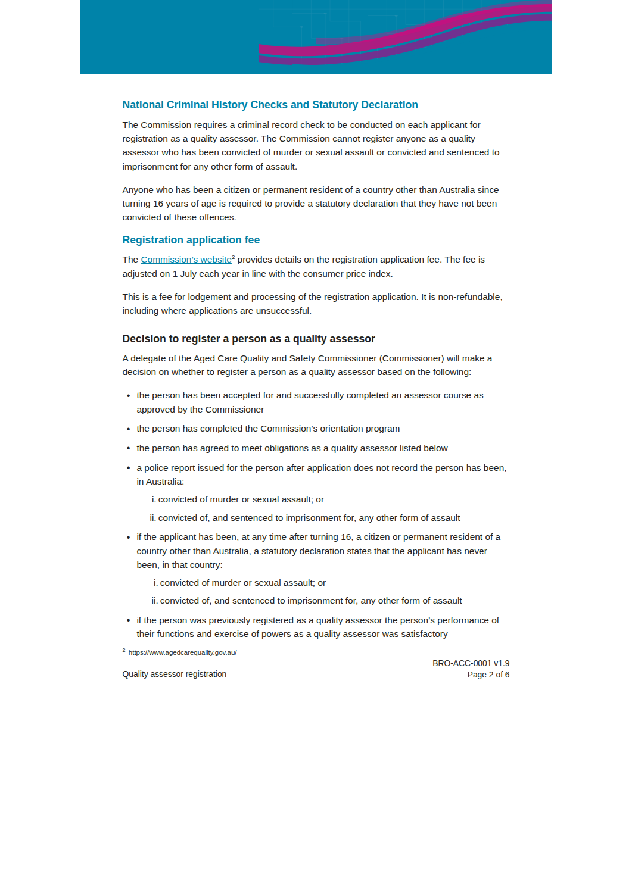National Criminal History Checks and Statutory Declaration
The Commission requires a criminal record check to be conducted on each applicant for registration as a quality assessor. The Commission cannot register anyone as a quality assessor who has been convicted of murder or sexual assault or convicted and sentenced to imprisonment for any other form of assault.
Anyone who has been a citizen or permanent resident of a country other than Australia since turning 16 years of age is required to provide a statutory declaration that they have not been convicted of these offences.
Registration application fee
The Commission’s website2 provides details on the registration application fee. The fee is adjusted on 1 July each year in line with the consumer price index.
This is a fee for lodgement and processing of the registration application. It is non-refundable, including where applications are unsuccessful.
Decision to register a person as a quality assessor
A delegate of the Aged Care Quality and Safety Commissioner (Commissioner) will make a decision on whether to register a person as a quality assessor based on the following:
the person has been accepted for and successfully completed an assessor course as approved by the Commissioner
the person has completed the Commission’s orientation program
the person has agreed to meet obligations as a quality assessor listed below
a police report issued for the person after application does not record the person has been, in Australia:
convicted of murder or sexual assault; or
convicted of, and sentenced to imprisonment for, any other form of assault
if the applicant has been, at any time after turning 16, a citizen or permanent resident of a country other than Australia, a statutory declaration states that the applicant has never been, in that country:
convicted of murder or sexual assault; or
convicted of, and sentenced to imprisonment for, any other form of assault
if the person was previously registered as a quality assessor the person’s performance of their functions and exercise of powers as a quality assessor was satisfactory
2 https://www.agedcarequality.gov.au/
Quality assessor registration
BRO-ACC-0001 v1.9
Page 2 of 6